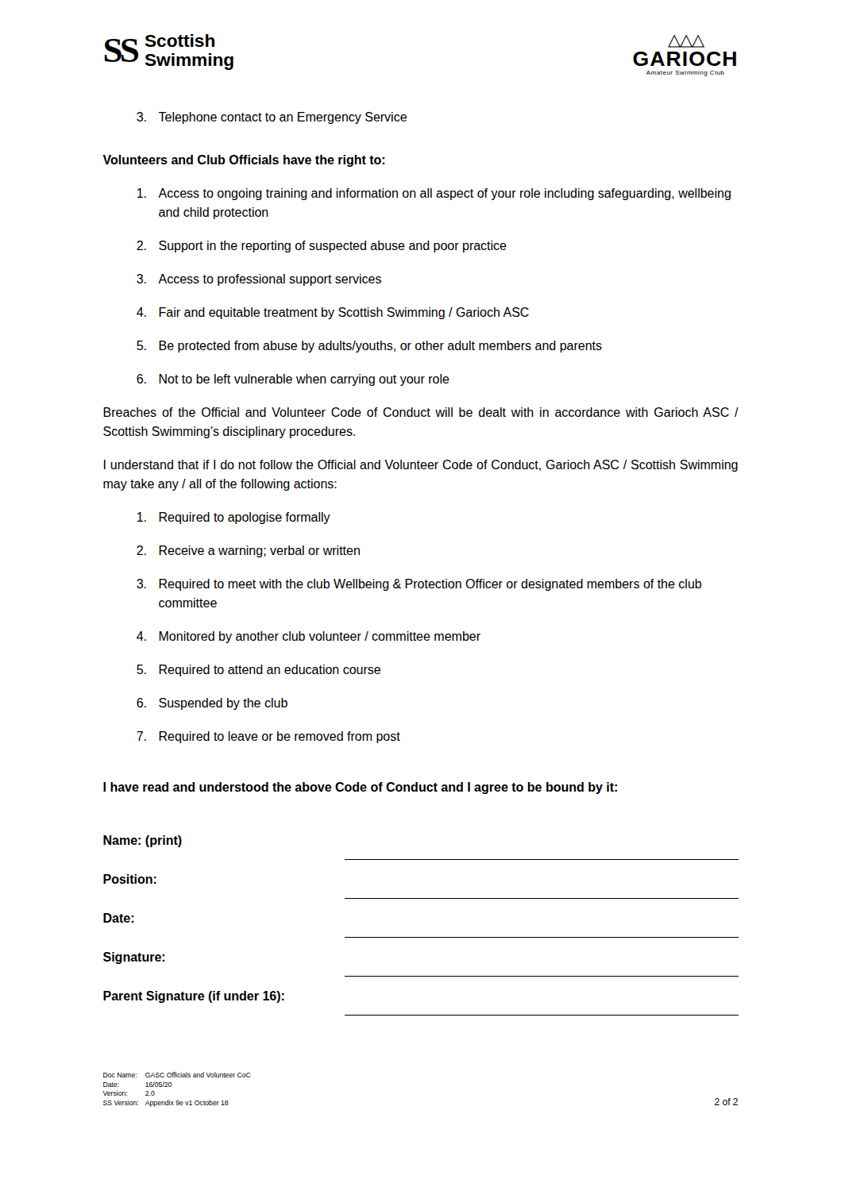SS
Scottish
Swimming
△△△
GARIOCH
Amateur Swimming Club
Telephone contact to an Emergency Service
Volunteers and Club Officials have the right to:
Access to ongoing training and information on all aspect of your role including safeguarding, wellbeing and child protection
Support in the reporting of suspected abuse and poor practice
Access to professional support services
Fair and equitable treatment by Scottish Swimming / Garioch ASC
Be protected from abuse by adults/youths, or other adult members and parents
Not to be left vulnerable when carrying out your role
Breaches of the Official and Volunteer Code of Conduct will be dealt with in accordance with Garioch ASC / Scottish Swimming’s disciplinary procedures.
I understand that if I do not follow the Official and Volunteer Code of Conduct, Garioch ASC / Scottish Swimming may take any / all of the following actions:
Required to apologise formally
Receive a warning; verbal or written
Required to meet with the club Wellbeing & Protection Officer or designated members of the club committee
Monitored by another club volunteer / committee member
Required to attend an education course
Suspended by the club
Required to leave or be removed from post
I have read and understood the above Code of Conduct and I agree to be bound by it:
| Name: (print) | |
| Position: | |
| Date: | |
| Signature: | |
| Parent Signature (if under 16): | |
| Doc Name: | GASC Officials and Volunteer CoC |
| Date: | 16/05/20 |
| Version: | 2.0 |
| SS Version: | Appendix 9e v1 October 18 |
2 of 2